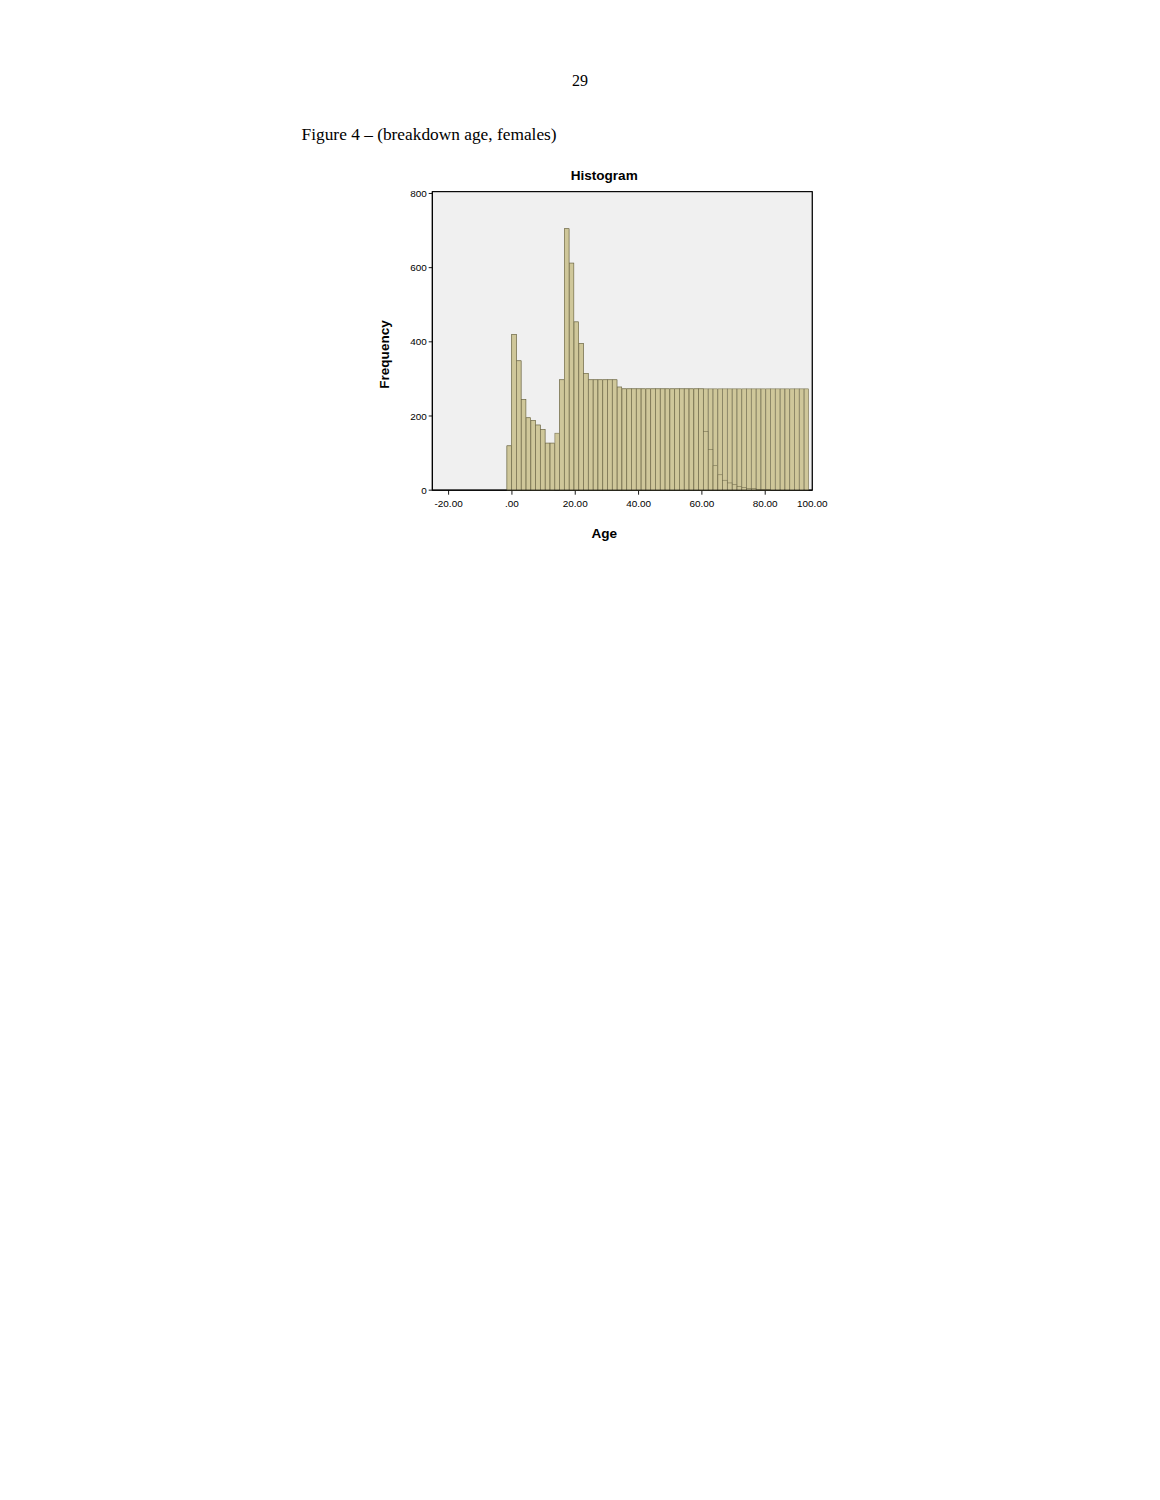29
Figure 4 – (breakdown age, females)
Histogram Histogram of breakdown age for females. Frequency on the vertical axis from 0 to 800; Age on the horizontal axis from -20.00 to 100.00. A first cluster of bars rises near age 0 to about 420, declines through the teens, then a tall peak near age 20 reaching about 700, followed by a gradual decline with a broad plateau near 300 between ages 35 and 55, then a steep drop toward zero after age 65. Histogram Frequency Age 0 200 400 600 800 -20.00 .00 20.00 40.00 60.00 80.00 100.00